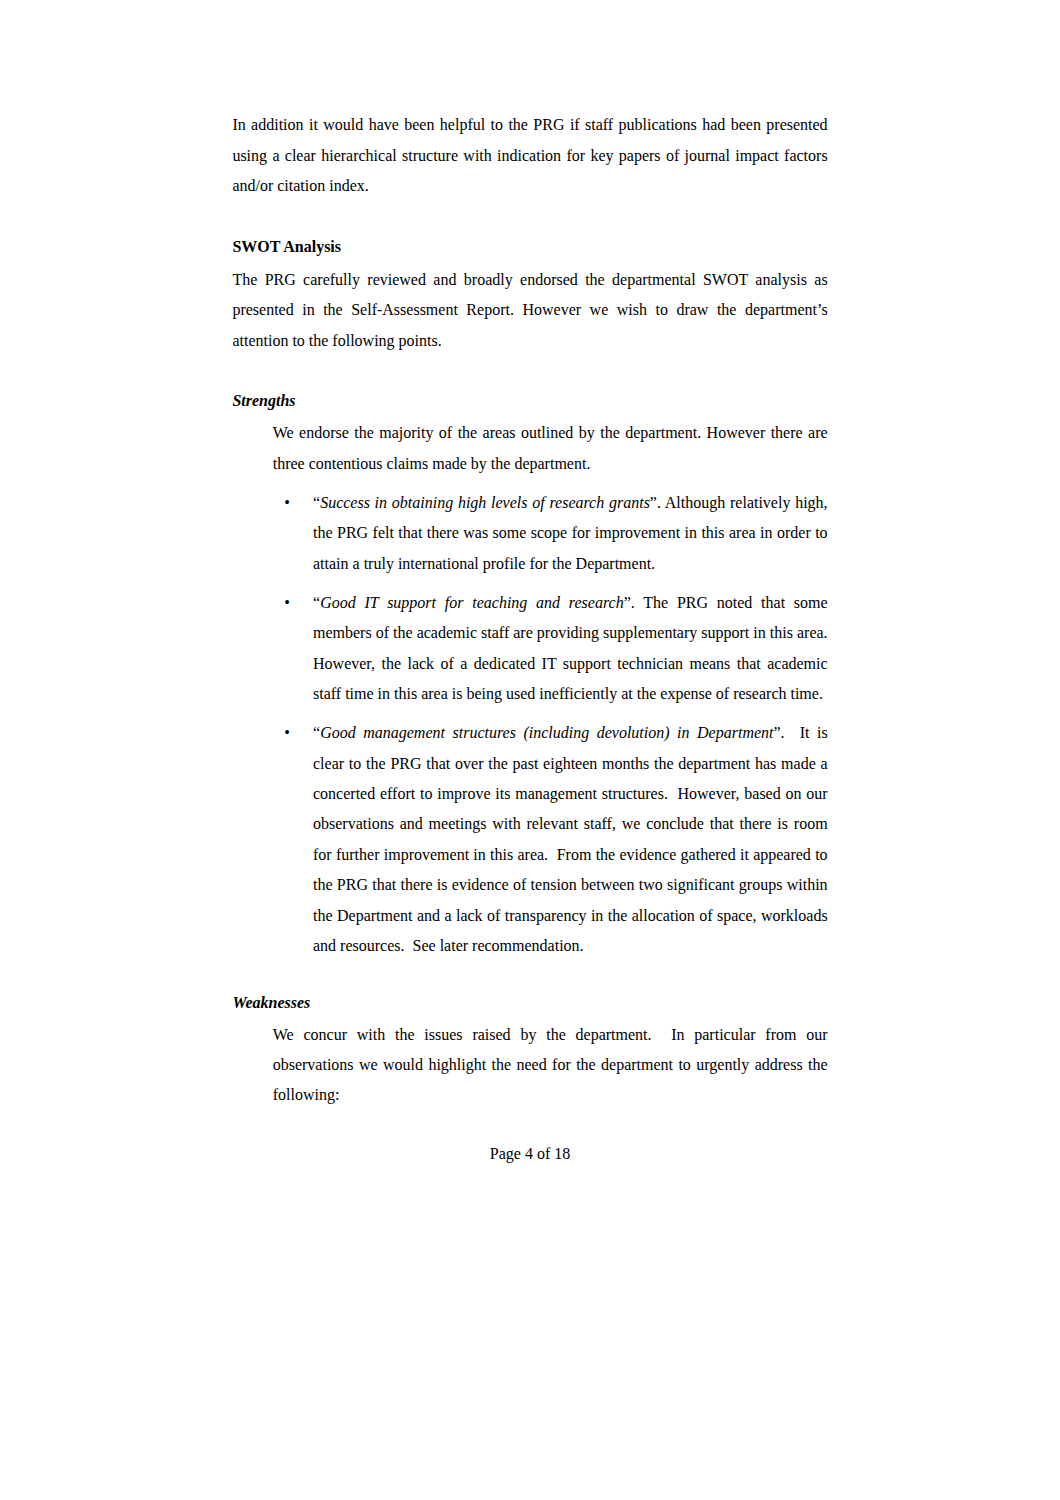In addition it would have been helpful to the PRG if staff publications had been presented using a clear hierarchical structure with indication for key papers of journal impact factors and/or citation index.
SWOT Analysis
The PRG carefully reviewed and broadly endorsed the departmental SWOT analysis as presented in the Self-Assessment Report. However we wish to draw the department’s attention to the following points.
Strengths
We endorse the majority of the areas outlined by the department. However there are three contentious claims made by the department.
“Success in obtaining high levels of research grants”. Although relatively high, the PRG felt that there was some scope for improvement in this area in order to attain a truly international profile for the Department.
“Good IT support for teaching and research”. The PRG noted that some members of the academic staff are providing supplementary support in this area. However, the lack of a dedicated IT support technician means that academic staff time in this area is being used inefficiently at the expense of research time.
“Good management structures (including devolution) in Department”. It is clear to the PRG that over the past eighteen months the department has made a concerted effort to improve its management structures. However, based on our observations and meetings with relevant staff, we conclude that there is room for further improvement in this area. From the evidence gathered it appeared to the PRG that there is evidence of tension between two significant groups within the Department and a lack of transparency in the allocation of space, workloads and resources. See later recommendation.
Weaknesses
We concur with the issues raised by the department. In particular from our observations we would highlight the need for the department to urgently address the following:
Page 4 of 18